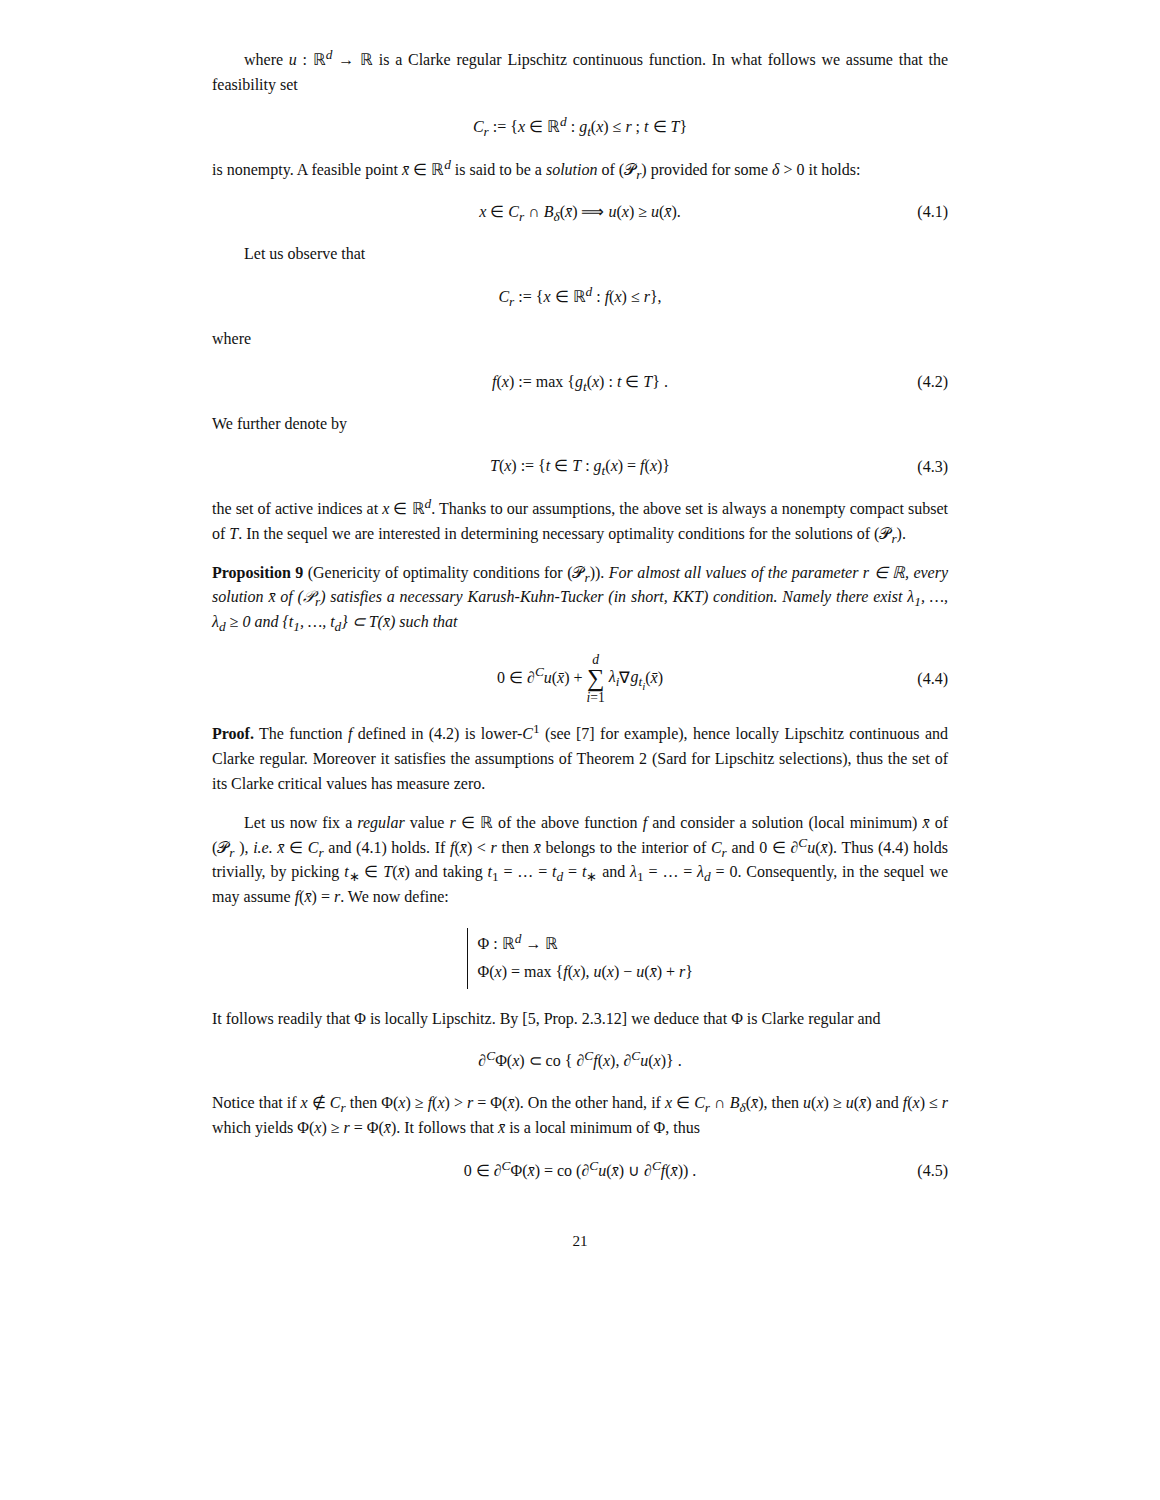where u : ℝd → ℝ is a Clarke regular Lipschitz continuous function. In what follows we assume that the feasibility set
Cr := {x ∈ ℝd : gt(x) ≤ r ; t ∈ T}
is nonempty. A feasible point x̄ ∈ ℝd is said to be a solution of (𝒫r) provided for some δ > 0 it holds:
x ∈ Cr ∩ Bδ(x̄) ⟹ u(x) ≥ u(x̄). (4.1)
Let us observe that
Cr := {x ∈ ℝd : f(x) ≤ r},
where
f(x) := max {gt(x) : t ∈ T} . (4.2)
We further denote by
T(x) := {t ∈ T : gt(x) = f(x)} (4.3)
the set of active indices at x ∈ ℝd. Thanks to our assumptions, the above set is always a nonempty compact subset of T. In the sequel we are interested in determining necessary optimality conditions for the solutions of (𝒫r).
Proposition 9 (Genericity of optimality conditions for (𝒫r)). For almost all values of the parameter r ∈ ℝ, every solution x̄ of (𝒫r) satisfies a necessary Karush-Kuhn-Tucker (in short, KKT) condition. Namely there exist λ1, …, λd ≥ 0 and {t1, …, td} ⊂ T(x̄) such that
0 ∈ ∂Cu(x̄) + d∑i=1 λi∇gti(x̄) (4.4)
Proof. The function f defined in (4.2) is lower-C1 (see [7] for example), hence locally Lipschitz continuous and Clarke regular. Moreover it satisfies the assumptions of Theorem 2 (Sard for Lipschitz selections), thus the set of its Clarke critical values has measure zero.
Let us now fix a regular value r ∈ ℝ of the above function f and consider a solution (local minimum) x̄ of (𝒫r ), i.e. x̄ ∈ Cr and (4.1) holds. If f(x̄) < r then x̄ belongs to the interior of Cr and 0 ∈ ∂Cu(x̄). Thus (4.4) holds trivially, by picking t∗ ∈ T(x̄) and taking t1 = … = td = t∗ and λ1 = … = λd = 0. Consequently, in the sequel we may assume f(x̄) = r. We now define:
Φ : ℝd → ℝ
Φ(x) = max {f(x), u(x) − u(x̄) + r}
It follows readily that Φ is locally Lipschitz. By [5, Prop. 2.3.12] we deduce that Φ is Clarke regular and
∂CΦ(x) ⊂ co { ∂Cf(x), ∂Cu(x)} .
Notice that if x ∉ Cr then Φ(x) ≥ f(x) > r = Φ(x̄). On the other hand, if x ∈ Cr ∩ Bδ(x̄), then u(x) ≥ u(x̄) and f(x) ≤ r which yields Φ(x) ≥ r = Φ(x̄). It follows that x̄ is a local minimum of Φ, thus
0 ∈ ∂CΦ(x̄) = co (∂Cu(x̄) ∪ ∂Cf(x̄)) . (4.5)
21